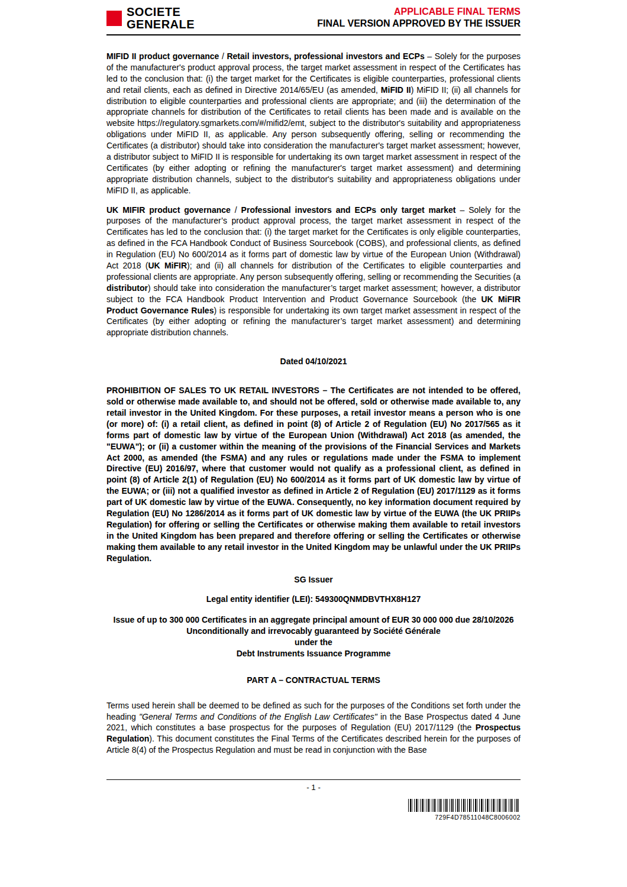Societe Generale
APPLICABLE FINAL TERMS
FINAL VERSION APPROVED BY THE ISSUER
MIFID II product governance / Retail investors, professional investors and ECPs – Solely for the purposes of the manufacturer's product approval process, the target market assessment in respect of the Certificates has led to the conclusion that: (i) the target market for the Certificates is eligible counterparties, professional clients and retail clients, each as defined in Directive 2014/65/EU (as amended, MiFID II) MiFID II; (ii) all channels for distribution to eligible counterparties and professional clients are appropriate; and (iii) the determination of the appropriate channels for distribution of the Certificates to retail clients has been made and is available on the website https://regulatory.sgmarkets.com/#/mifid2/emt, subject to the distributor's suitability and appropriateness obligations under MiFID II, as applicable. Any person subsequently offering, selling or recommending the Certificates (a distributor) should take into consideration the manufacturer's target market assessment; however, a distributor subject to MiFID II is responsible for undertaking its own target market assessment in respect of the Certificates (by either adopting or refining the manufacturer's target market assessment) and determining appropriate distribution channels, subject to the distributor's suitability and appropriateness obligations under MiFID II, as applicable.
UK MIFIR product governance / Professional investors and ECPs only target market – Solely for the purposes of the manufacturer’s product approval process, the target market assessment in respect of the Certificates has led to the conclusion that: (i) the target market for the Certificates is only eligible counterparties, as defined in the FCA Handbook Conduct of Business Sourcebook (COBS), and professional clients, as defined in Regulation (EU) No 600/2014 as it forms part of domestic law by virtue of the European Union (Withdrawal) Act 2018 (UK MiFIR); and (ii) all channels for distribution of the Certificates to eligible counterparties and professional clients are appropriate. Any person subsequently offering, selling or recommending the Securities (a distributor) should take into consideration the manufacturer’s target market assessment; however, a distributor subject to the FCA Handbook Product Intervention and Product Governance Sourcebook (the UK MiFIR Product Governance Rules) is responsible for undertaking its own target market assessment in respect of the Certificates (by either adopting or refining the manufacturer’s target market assessment) and determining appropriate distribution channels.
Dated 04/10/2021
PROHIBITION OF SALES TO UK RETAIL INVESTORS – The Certificates are not intended to be offered, sold or otherwise made available to, and should not be offered, sold or otherwise made available to, any retail investor in the United Kingdom. For these purposes, a retail investor means a person who is one (or more) of: (i) a retail client, as defined in point (8) of Article 2 of Regulation (EU) No 2017/565 as it forms part of domestic law by virtue of the European Union (Withdrawal) Act 2018 (as amended, the "EUWA"); or (ii) a customer within the meaning of the provisions of the Financial Services and Markets Act 2000, as amended (the FSMA) and any rules or regulations made under the FSMA to implement Directive (EU) 2016/97, where that customer would not qualify as a professional client, as defined in point (8) of Article 2(1) of Regulation (EU) No 600/2014 as it forms part of UK domestic law by virtue of the EUWA; or (iii) not a qualified investor as defined in Article 2 of Regulation (EU) 2017/1129 as it forms part of UK domestic law by virtue of the EUWA. Consequently, no key information document required by Regulation (EU) No 1286/2014 as it forms part of UK domestic law by virtue of the EUWA (the UK PRIIPs Regulation) for offering or selling the Certificates or otherwise making them available to retail investors in the United Kingdom has been prepared and therefore offering or selling the Certificates or otherwise making them available to any retail investor in the United Kingdom may be unlawful under the UK PRIIPs Regulation.
SG Issuer
Legal entity identifier (LEI): 549300QNMDBVTHX8H127
Issue of up to 300 000 Certificates in an aggregate principal amount of EUR 30 000 000 due 28/10/2026
Unconditionally and irrevocably guaranteed by Société Générale
under the
Debt Instruments Issuance Programme
PART A – CONTRACTUAL TERMS
Terms used herein shall be deemed to be defined as such for the purposes of the Conditions set forth under the heading "General Terms and Conditions of the English Law Certificates" in the Base Prospectus dated 4 June 2021, which constitutes a base prospectus for the purposes of Regulation (EU) 2017/1129 (the Prospectus Regulation). This document constitutes the Final Terms of the Certificates described herein for the purposes of Article 8(4) of the Prospectus Regulation and must be read in conjunction with the Base
- 1 -
729F4D78511048C8006002